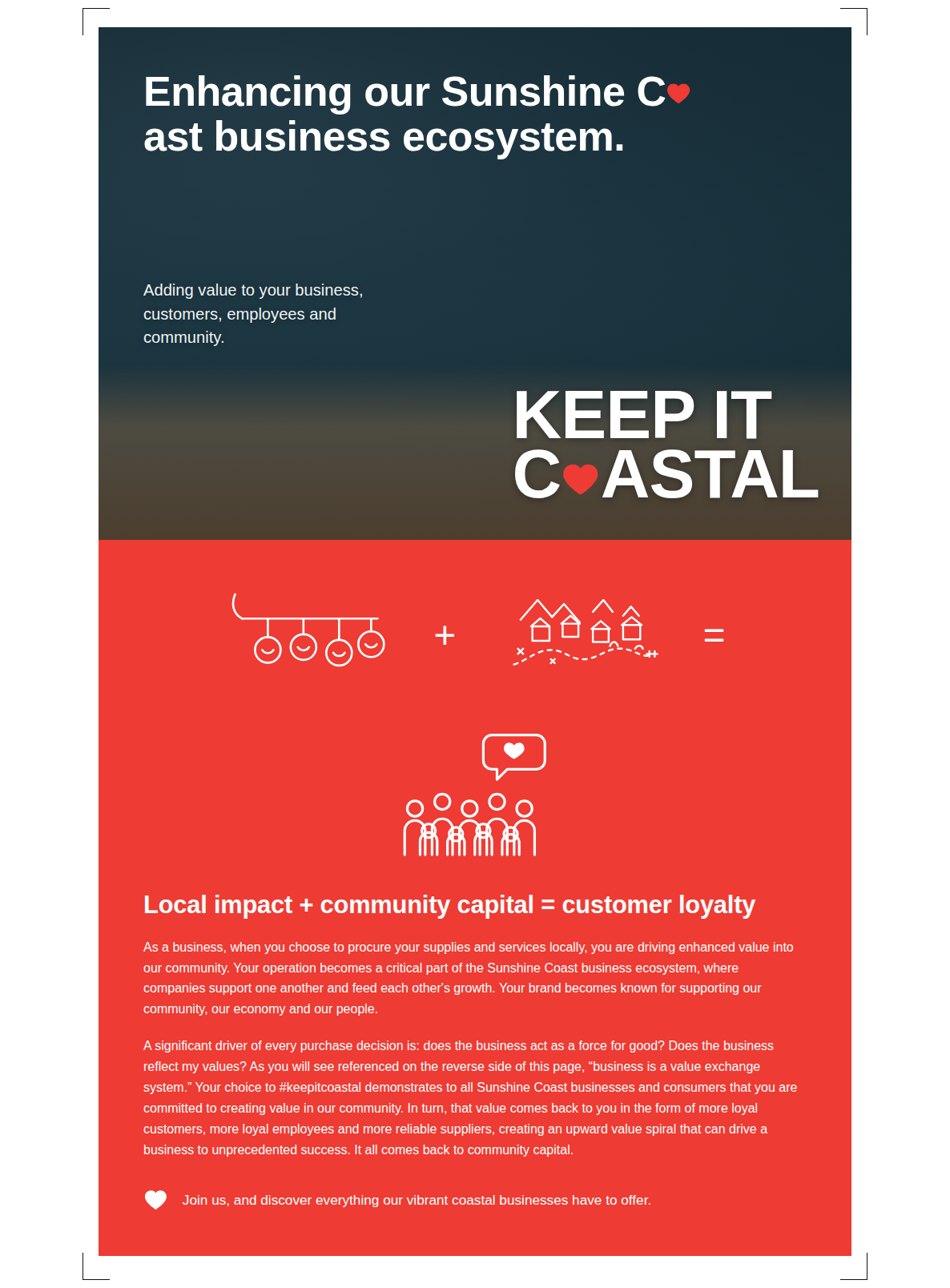Enhancing our Sunshine C ast business ecosystem.
Adding value to your business, customers, employees and community.
Keep It C astal
+ =
Local impact + community capital = customer loyalty
As a business, when you choose to procure your supplies and services locally, you are driving enhanced value into our community. Your operation becomes a critical part of the Sunshine Coast business ecosystem, where companies support one another and feed each other's growth. Your brand becomes known for supporting our community, our economy and our people.
A significant driver of every purchase decision is: does the business act as a force for good? Does the business reflect my values? As you will see referenced on the reverse side of this page, “business is a value exchange system.” Your choice to #keepitcoastal demonstrates to all Sunshine Coast businesses and consumers that you are committed to creating value in our community. In turn, that value comes back to you in the form of more loyal customers, more loyal employees and more reliable suppliers, creating an upward value spiral that can drive a business to unprecedented success. It all comes back to community capital.
Join us, and discover everything our vibrant coastal businesses have to offer.